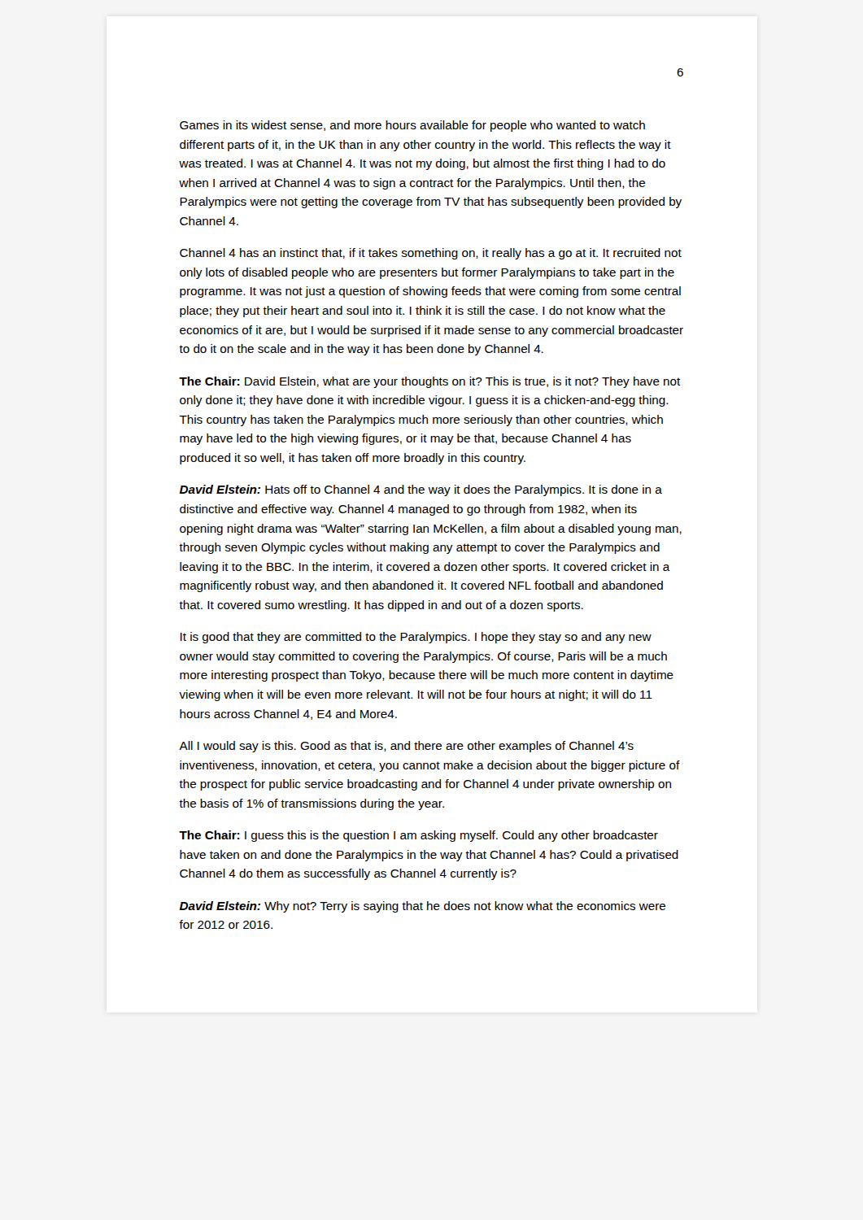6
Games in its widest sense, and more hours available for people who wanted to watch different parts of it, in the UK than in any other country in the world. This reflects the way it was treated. I was at Channel 4. It was not my doing, but almost the first thing I had to do when I arrived at Channel 4 was to sign a contract for the Paralympics. Until then, the Paralympics were not getting the coverage from TV that has subsequently been provided by Channel 4.
Channel 4 has an instinct that, if it takes something on, it really has a go at it. It recruited not only lots of disabled people who are presenters but former Paralympians to take part in the programme. It was not just a question of showing feeds that were coming from some central place; they put their heart and soul into it. I think it is still the case. I do not know what the economics of it are, but I would be surprised if it made sense to any commercial broadcaster to do it on the scale and in the way it has been done by Channel 4.
The Chair: David Elstein, what are your thoughts on it? This is true, is it not? They have not only done it; they have done it with incredible vigour. I guess it is a chicken-and-egg thing. This country has taken the Paralympics much more seriously than other countries, which may have led to the high viewing figures, or it may be that, because Channel 4 has produced it so well, it has taken off more broadly in this country.
David Elstein: Hats off to Channel 4 and the way it does the Paralympics. It is done in a distinctive and effective way. Channel 4 managed to go through from 1982, when its opening night drama was “Walter” starring Ian McKellen, a film about a disabled young man, through seven Olympic cycles without making any attempt to cover the Paralympics and leaving it to the BBC. In the interim, it covered a dozen other sports. It covered cricket in a magnificently robust way, and then abandoned it. It covered NFL football and abandoned that. It covered sumo wrestling. It has dipped in and out of a dozen sports.
It is good that they are committed to the Paralympics. I hope they stay so and any new owner would stay committed to covering the Paralympics. Of course, Paris will be a much more interesting prospect than Tokyo, because there will be much more content in daytime viewing when it will be even more relevant. It will not be four hours at night; it will do 11 hours across Channel 4, E4 and More4.
All I would say is this. Good as that is, and there are other examples of Channel 4’s inventiveness, innovation, et cetera, you cannot make a decision about the bigger picture of the prospect for public service broadcasting and for Channel 4 under private ownership on the basis of 1% of transmissions during the year.
The Chair: I guess this is the question I am asking myself. Could any other broadcaster have taken on and done the Paralympics in the way that Channel 4 has? Could a privatised Channel 4 do them as successfully as Channel 4 currently is?
David Elstein: Why not? Terry is saying that he does not know what the economics were for 2012 or 2016.